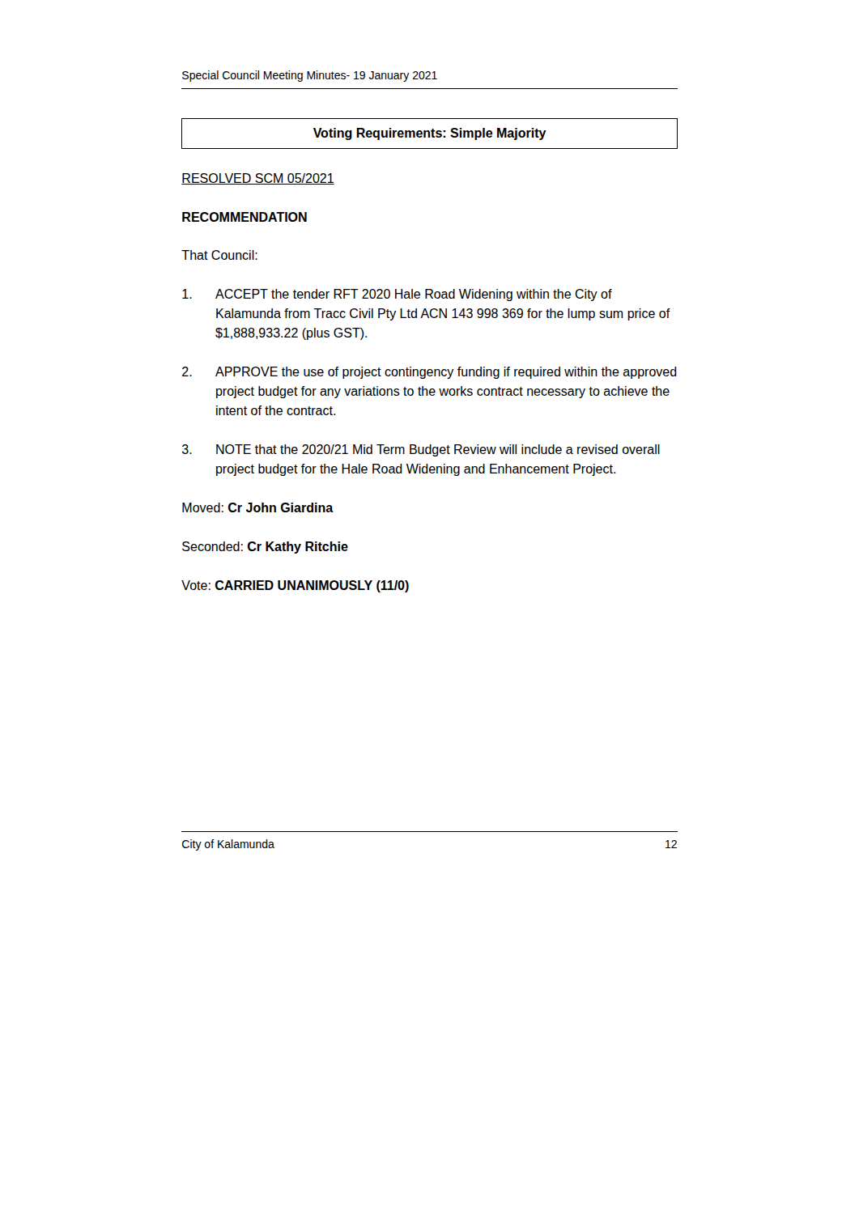Special Council Meeting Minutes- 19 January 2021
Voting Requirements: Simple Majority
RESOLVED SCM 05/2021
RECOMMENDATION
That Council:
1. ACCEPT the tender RFT 2020 Hale Road Widening within the City of Kalamunda from Tracc Civil Pty Ltd ACN 143 998 369 for the lump sum price of $1,888,933.22 (plus GST).
2. APPROVE the use of project contingency funding if required within the approved project budget for any variations to the works contract necessary to achieve the intent of the contract.
3. NOTE that the 2020/21 Mid Term Budget Review will include a revised overall project budget for the Hale Road Widening and Enhancement Project.
Moved: Cr John Giardina
Seconded: Cr Kathy Ritchie
Vote: CARRIED UNANIMOUSLY (11/0)
City of Kalamunda 12